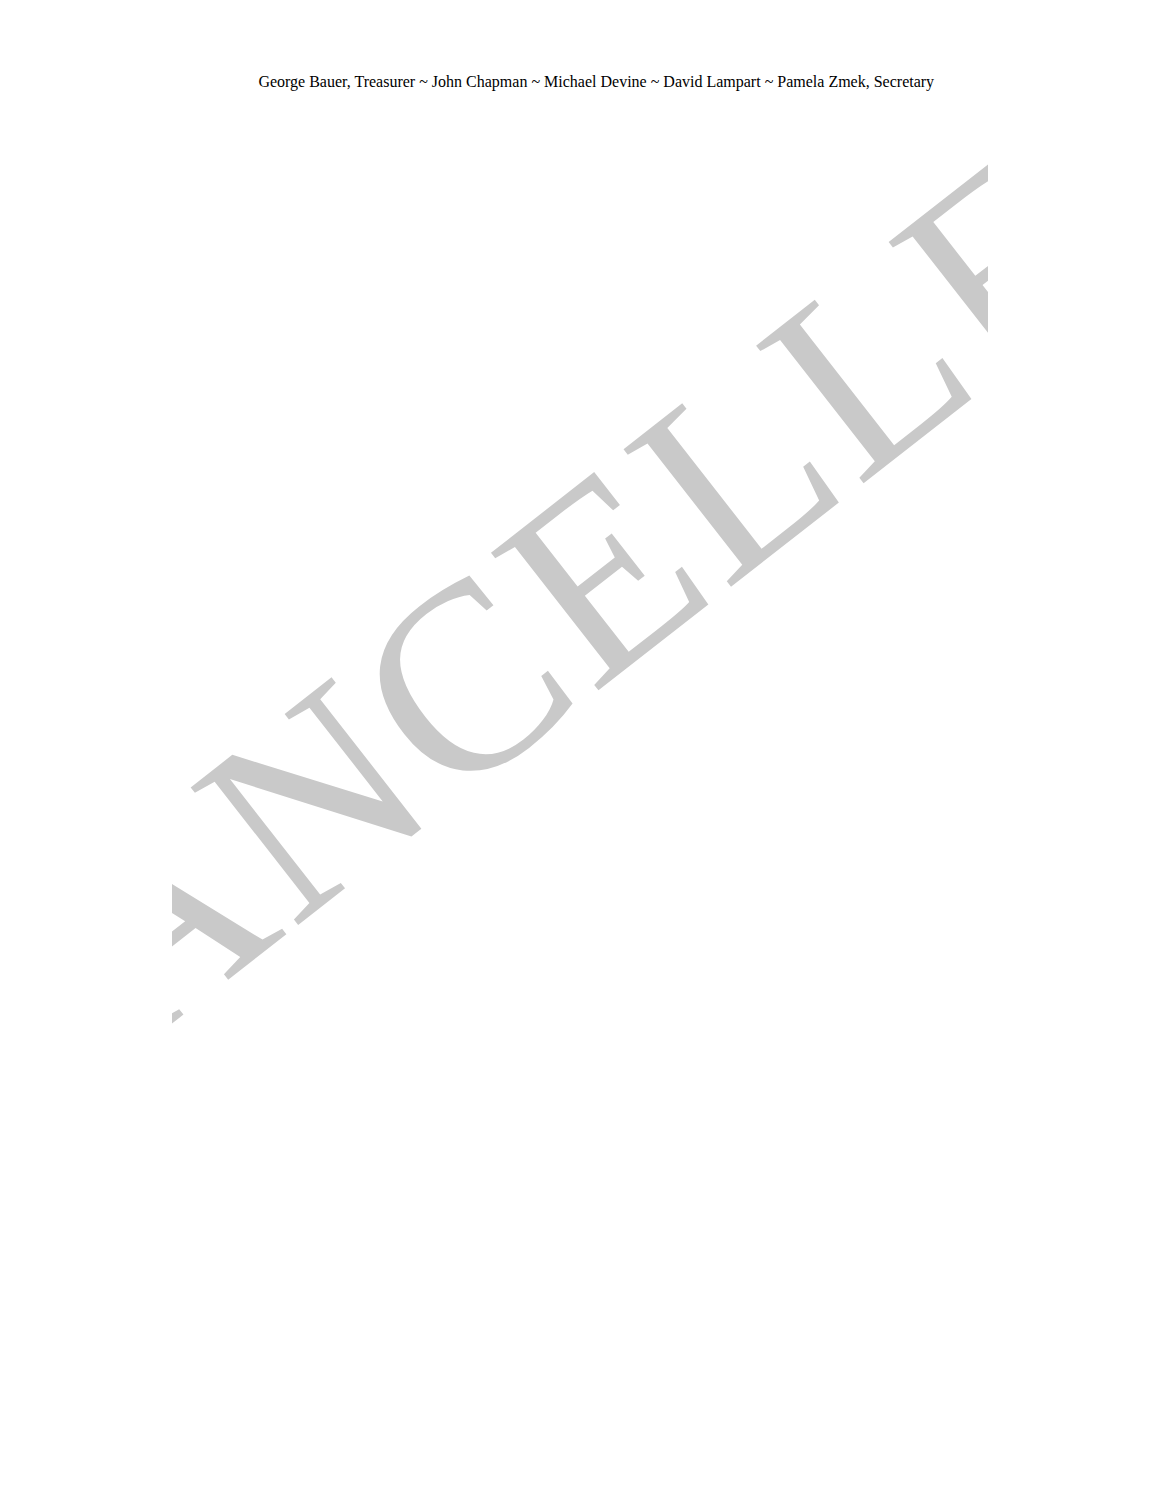CANCELLED
George Bauer, Treasurer ~ John Chapman ~ Michael Devine ~ David Lampart ~ Pamela Zmek, Secretary